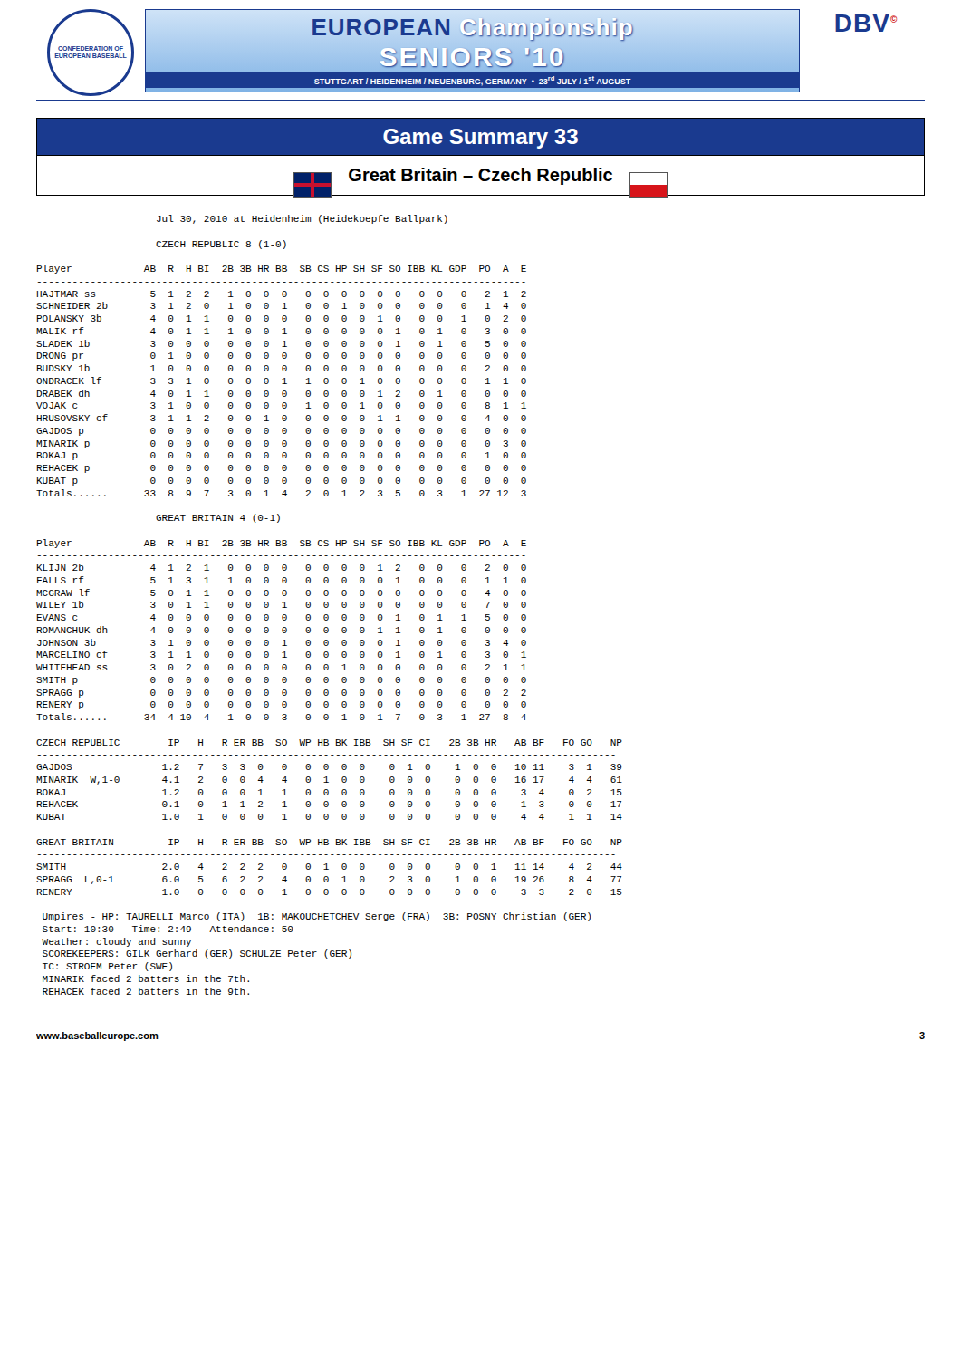CONFEDERATION OF EUROPEAN BASEBALL
EUROPEAN Championship
SENIORS '10
STUTTGART / HEIDENHEIM / NEUENBURG, GERMANY • 23rd JULY / 1st AUGUST
DBV©
Game Summary 33
Great Britain – Czech Republic
                    Jul 30, 2010 at Heidenheim (Heidekoepfe Ballpark)

                    CZECH REPUBLIC 8 (1-0)

Player            AB  R  H BI  2B 3B HR BB  SB CS HP SH SF SO IBB KL GDP  PO  A  E
----------------------------------------------------------------------------------
HAJTMAR ss         5  1  2  2   1  0  0  0   0  0  0  0  0  0   0  0   0   2  1  2
SCHNEIDER 2b       3  1  2  0   1  0  0  1   0  0  1  0  0  0   0  0   0   1  4  0
POLANSKY 3b        4  0  1  1   0  0  0  0   0  0  0  0  1  0   0  0   1   0  2  0
MALIK rf           4  0  1  1   1  0  0  1   0  0  0  0  0  1   0  1   0   3  0  0
SLADEK 1b          3  0  0  0   0  0  0  1   0  0  0  0  0  1   0  1   0   5  0  0
DRONG pr           0  1  0  0   0  0  0  0   0  0  0  0  0  0   0  0   0   0  0  0
BUDSKY 1b          1  0  0  0   0  0  0  0   0  0  0  0  0  0   0  0   0   2  0  0
ONDRACEK lf        3  3  1  0   0  0  0  1   1  0  0  1  0  0   0  0   0   1  1  0
DRABEK dh          4  0  1  1   0  0  0  0   0  0  0  0  1  2   0  1   0   0  0  0
VOJAK c            3  1  0  0   0  0  0  0   1  0  0  1  0  0   0  0   0   8  1  1
HRUSOVSKY cf       3  1  1  2   0  0  1  0   0  0  0  0  1  1   0  0   0   4  0  0
GAJDOS p           0  0  0  0   0  0  0  0   0  0  0  0  0  0   0  0   0   0  0  0
MINARIK p          0  0  0  0   0  0  0  0   0  0  0  0  0  0   0  0   0   0  3  0
BOKAJ p            0  0  0  0   0  0  0  0   0  0  0  0  0  0   0  0   0   1  0  0
REHACEK p          0  0  0  0   0  0  0  0   0  0  0  0  0  0   0  0   0   0  0  0
KUBAT p            0  0  0  0   0  0  0  0   0  0  0  0  0  0   0  0   0   0  0  0
Totals......      33  8  9  7   3  0  1  4   2  0  1  2  3  5   0  3   1  27 12  3

                    GREAT BRITAIN 4 (0-1)

Player            AB  R  H BI  2B 3B HR BB  SB CS HP SH SF SO IBB KL GDP  PO  A  E
----------------------------------------------------------------------------------
KLIJN 2b           4  1  2  1   0  0  0  0   0  0  0  0  1  2   0  0   0   2  0  0
FALLS rf           5  1  3  1   1  0  0  0   0  0  0  0  0  1   0  0   0   1  1  0
MCGRAW lf          5  0  1  1   0  0  0  0   0  0  0  0  0  0   0  0   0   4  0  0
WILEY 1b           3  0  1  1   0  0  0  1   0  0  0  0  0  0   0  0   0   7  0  0
EVANS c            4  0  0  0   0  0  0  0   0  0  0  0  0  1   0  1   1   5  0  0
ROMANCHUK dh       4  0  0  0   0  0  0  0   0  0  0  0  1  1   0  1   0   0  0  0
JOHNSON 3b         3  1  0  0   0  0  0  1   0  0  0  0  0  1   0  0   0   3  4  0
MARCELINO cf       3  1  1  0   0  0  0  1   0  0  0  0  0  1   0  1   0   3  0  1
WHITEHEAD ss       3  0  2  0   0  0  0  0   0  0  1  0  0  0   0  0   0   2  1  1
SMITH p            0  0  0  0   0  0  0  0   0  0  0  0  0  0   0  0   0   0  0  0
SPRAGG p           0  0  0  0   0  0  0  0   0  0  0  0  0  0   0  0   0   0  2  2
RENERY p           0  0  0  0   0  0  0  0   0  0  0  0  0  0   0  0   0   0  0  0
Totals......      34  4 10  4   1  0  0  3   0  0  1  0  1  7   0  3   1  27  8  4

CZECH REPUBLIC        IP   H   R ER BB  SO  WP HB BK IBB  SH SF CI   2B 3B HR   AB BF   FO GO   NP
-------------------------------------------------------------------------------------------------
GAJDOS               1.2   7   3  3  0   0   0  0  0  0    0  1  0    1  0  0   10 11    3  1   39
MINARIK  W,1-0       4.1   2   0  0  4   4   0  1  0  0    0  0  0    0  0  0   16 17    4  4   61
BOKAJ                1.2   0   0  0  1   1   0  0  0  0    0  0  0    0  0  0    3  4    0  2   15
REHACEK              0.1   0   1  1  2   1   0  0  0  0    0  0  0    0  0  0    1  3    0  0   17
KUBAT                1.0   1   0  0  0   1   0  0  0  0    0  0  0    0  0  0    4  4    1  1   14

GREAT BRITAIN         IP   H   R ER BB  SO  WP HB BK IBB  SH SF CI   2B 3B HR   AB BF   FO GO   NP
-------------------------------------------------------------------------------------------------
SMITH                2.0   4   2  2  2   0   0  1  0  0    0  0  0    0  0  1   11 14    4  2   44
SPRAGG  L,0-1        6.0   5   6  2  2   4   0  0  1  0    2  3  0    1  0  0   19 26    8  4   77
RENERY               1.0   0   0  0  0   1   0  0  0  0    0  0  0    0  0  0    3  3    2  0   15

 Umpires - HP: TAURELLI Marco (ITA)  1B: MAKOUCHETCHEV Serge (FRA)  3B: POSNY Christian (GER)
 Start: 10:30   Time: 2:49   Attendance: 50
 Weather: cloudy and sunny
 SCOREKEEPERS: GILK Gerhard (GER) SCHULZE Peter (GER)
 TC: STROEM Peter (SWE)
 MINARIK faced 2 batters in the 7th.
 REHACEK faced 2 batters in the 9th.
www.baseballeurope.com 3